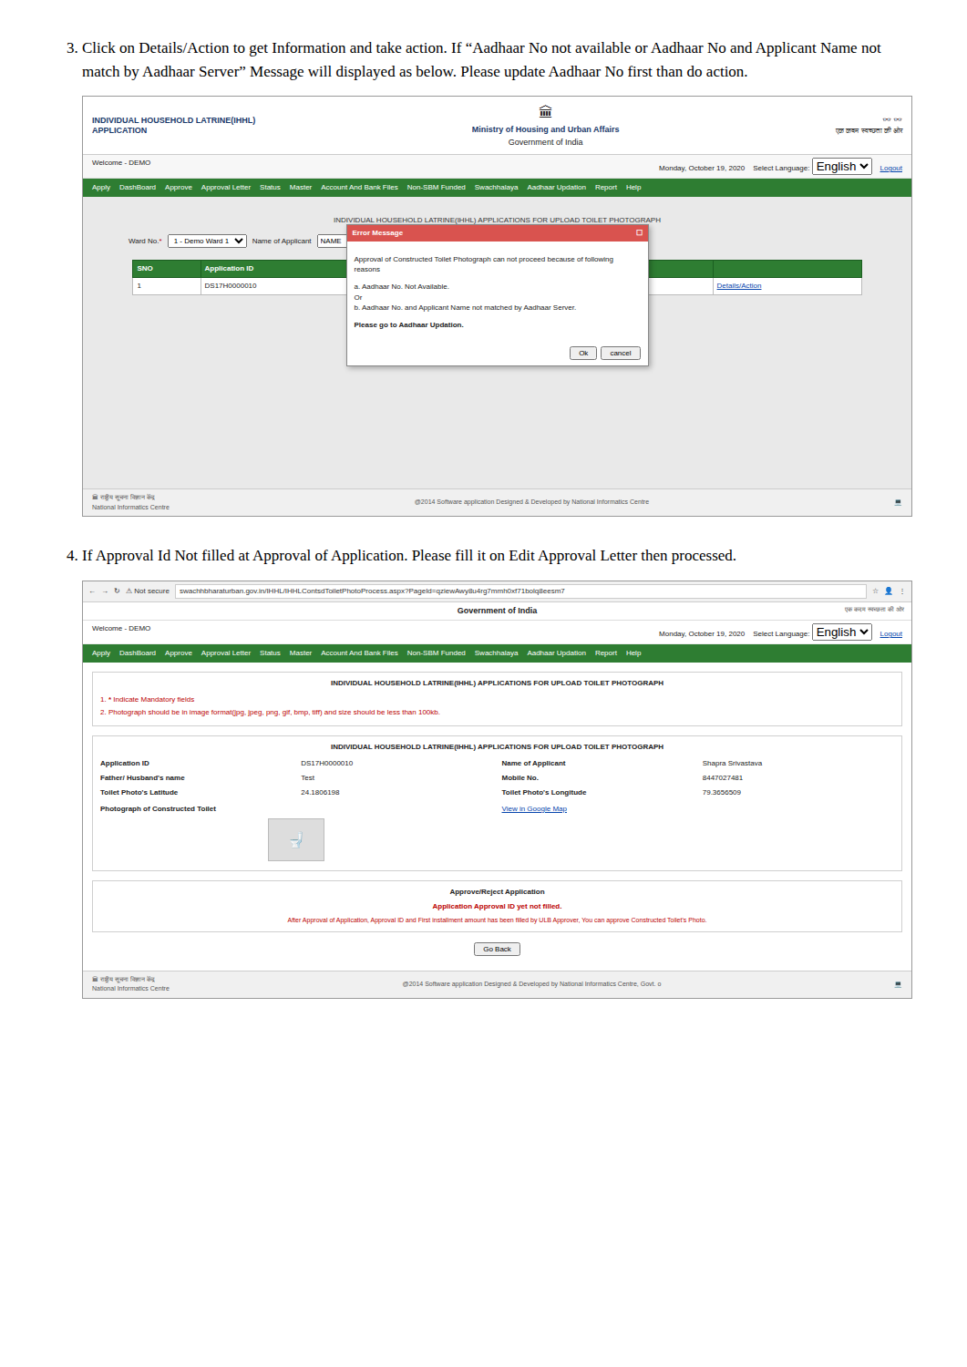Click on Details/Action to get Information and take action. If “Aadhaar No not available or Aadhaar No and Applicant Name not match by Aadhaar Server” Message will displayed as below. Please update Aadhaar No first than do action.
INDIVIDUAL HOUSEHOLD LATRINE(IHHL)
APPLICATION
🏛
Ministry of Housing and Urban Affairs
Government of India
👓 👓
एक कदम स्वच्छता की ओर
Welcome - DEMO
Monday, October 19, 2020 Select Language: English Logout
Apply DashBoard Approve Approval Letter Status Master Account And Bank Files Non-SBM Funded Swachhalaya Aadhaar Updation Report Help
INDIVIDUAL HOUSEHOLD LATRINE(IHHL) APPLICATIONS FOR UPLOAD TOILET PHOTOGRAPH
Error Message ☐
Approval of Constructed Toilet Photograph can not proceed because of following reasons
a. Aadhaar No. Not Available.
Or
b. Aadhaar No. and Applicant Name not matched by Aadhaar Server.
Please go to Aadhaar Updation.
Okcancel
Ward No.* 1 - Demo Ward 1 Name of Applicant Search
| SNO | Application ID | Name | Address | Ward No. | |
| --- | --- | --- | --- | --- | --- |
| 1 | DS17H0000010 | Shapra S... | | 1 | Details/Action |
🏛 राष्ट्रीय सूचना विज्ञान केंद्र
National Informatics Centre
@2014 Software application Designed & Developed by National Informatics Centre
💻
If Approval Id Not filled at Approval of Application. Please fill it on Edit Approval Letter then processed.
←→↻ ⚠ Not secure
swachhbharaturban.gov.in/IHHL/IHHLContsdToiletPhotoProcess.aspx?PageId=qziewAwy8u4rg7mmh0xf71bolq8eesm7
☆👤⋮
Government of India एक कदम स्वच्छता की ओर
Welcome - DEMO
Monday, October 19, 2020 Select Language: English Logout
Apply DashBoard Approve Approval Letter Status Master Account And Bank Files Non-SBM Funded Swachhalaya Aadhaar Updation Report Help
INDIVIDUAL HOUSEHOLD LATRINE(IHHL) APPLICATIONS FOR UPLOAD TOILET PHOTOGRAPH
1. * Indicate Mandatory fields
2. Photograph should be in image format(jpg, jpeg, png, gif, bmp, tiff) and size should be less than 100kb.
INDIVIDUAL HOUSEHOLD LATRINE(IHHL) APPLICATIONS FOR UPLOAD TOILET PHOTOGRAPH
Application ID
DS17H0000010
Name of Applicant
Shapra Srivastava
Father/ Husband's name
Test
Mobile No.
8447027481
Toilet Photo's Latitude
24.1806198
Toilet Photo's Longitude
79.3656509
Photograph of Constructed Toilet
🚽
View in Google Map
Approve/Reject Application
Application Approval ID yet not filled.
After Approval of Application, Approval ID and First installment amount has been filled by ULB Approver, You can approve Constructed Toilet's Photo.
Go Back
🏛 राष्ट्रीय सूचना विज्ञान केंद्र
National Informatics Centre
@2014 Software application Designed & Developed by National Informatics Centre, Govt. o
💻